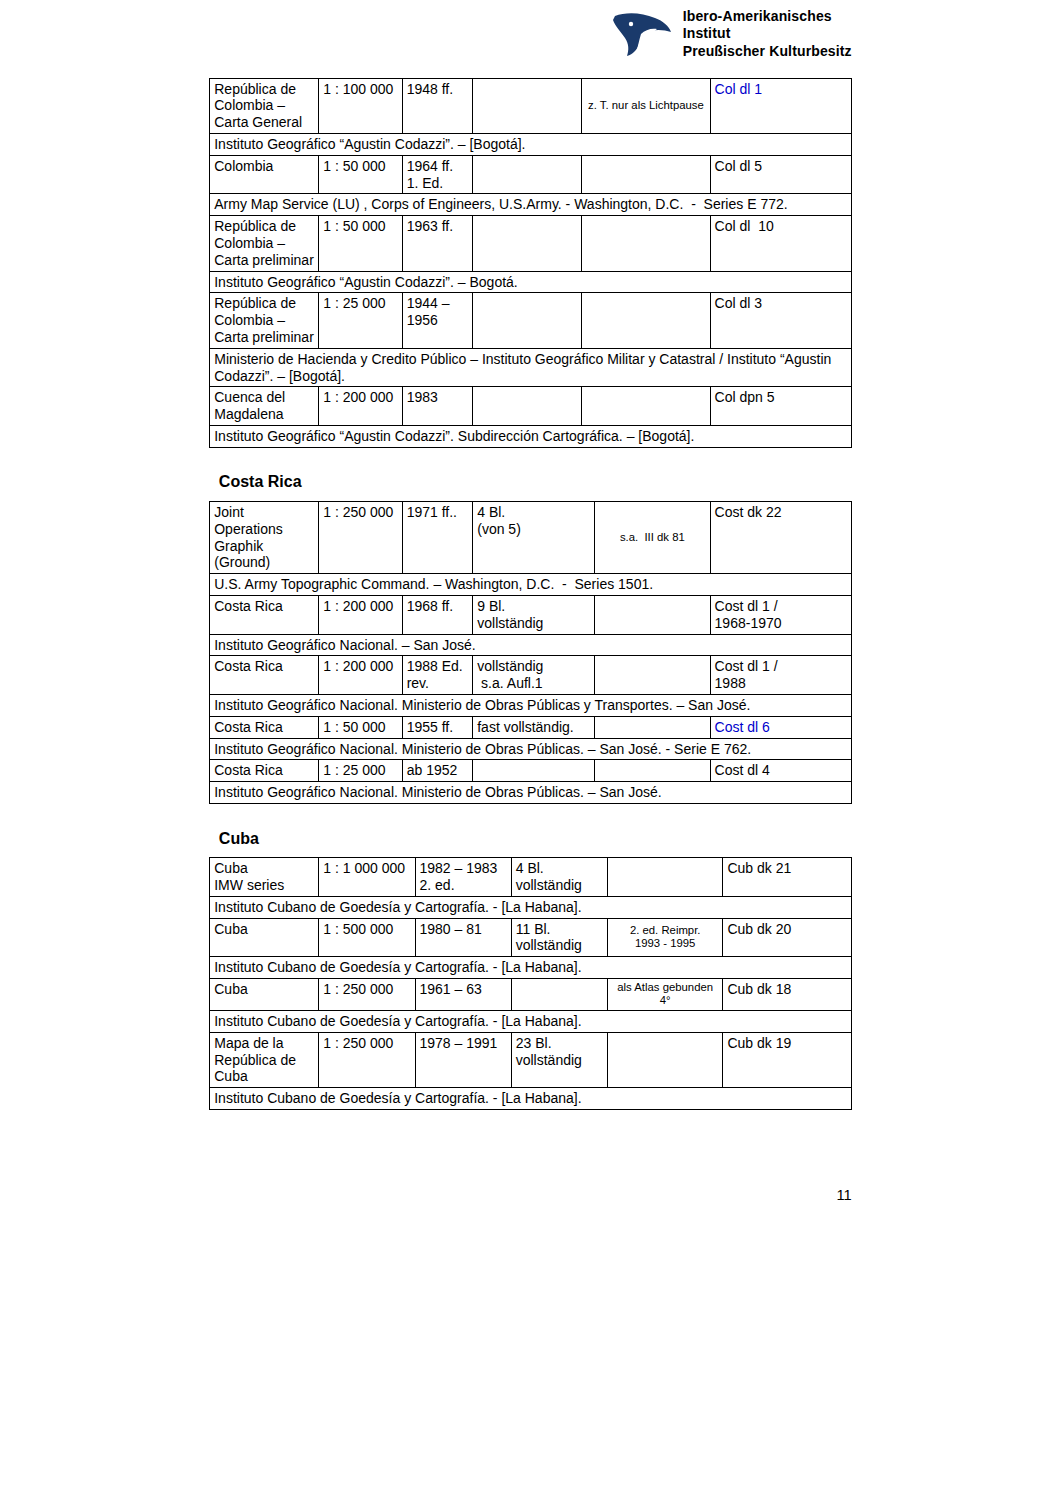Ibero-Amerikanisches
Institut
Preußischer Kulturbesitz
| República de Colombia – Carta General | 1 : 100 000 | 1948 ff. | | z. T. nur als Lichtpause | Col dl 1 |
| Instituto Geográfico “Agustin Codazzi”. – [Bogotá]. |
| Colombia | 1 : 50 000 | 1964 ff. 1. Ed. | | | Col dl 5 |
| Army Map Service (LU) , Corps of Engineers, U.S.Army. - Washington, D.C. - Series E 772. |
| República de Colombia – Carta preliminar | 1 : 50 000 | 1963 ff. | | | Col dl 10 |
| Instituto Geográfico “Agustin Codazzi”. – Bogotá. |
| República de Colombia – Carta preliminar | 1 : 25 000 | 1944 – 1956 | | | Col dl 3 |
| Ministerio de Hacienda y Credito Público – Instituto Geográfico Militar y Catastral / Instituto “Agustin Codazzi”. – [Bogotá]. |
| Cuenca del Magdalena | 1 : 200 000 | 1983 | | | Col dpn 5 |
| Instituto Geográfico “Agustin Codazzi”. Subdirección Cartográfica. – [Bogotá]. |
Costa Rica
| Joint Operations Graphik (Ground) | 1 : 250 000 | 1971 ff.. | 4 Bl. (von 5) | s.a. III dk 81 | Cost dk 22 |
| U.S. Army Topographic Command. – Washington, D.C. - Series 1501. |
| Costa Rica | 1 : 200 000 | 1968 ff. | 9 Bl. vollständig | | Cost dl 1 / 1968-1970 |
| Instituto Geográfico Nacional. – San José. |
| Costa Rica | 1 : 200 000 | 1988 Ed. rev. | vollständig s.a. Aufl.1 | | Cost dl 1 / 1988 |
| Instituto Geográfico Nacional. Ministerio de Obras Públicas y Transportes. – San José. |
| Costa Rica | 1 : 50 000 | 1955 ff. | fast vollständig. | | Cost dl 6 |
| Instituto Geográfico Nacional. Ministerio de Obras Públicas. – San José. - Serie E 762. |
| Costa Rica | 1 : 25 000 | ab 1952 | | | Cost dl 4 |
| Instituto Geográfico Nacional. Ministerio de Obras Públicas. – San José. |
Cuba
| Cuba IMW series | 1 : 1 000 000 | 1982 – 1983 2. ed. | 4 Bl. vollständig | | Cub dk 21 |
| Instituto Cubano de Goedesía y Cartografía. - [La Habana]. |
| Cuba | 1 : 500 000 | 1980 – 81 | 11 Bl. vollständig | 2. ed. Reimpr. 1993 - 1995 | Cub dk 20 |
| Instituto Cubano de Goedesía y Cartografía. - [La Habana]. |
| Cuba | 1 : 250 000 | 1961 – 63 | | als Atlas gebunden 4° | Cub dk 18 |
| Instituto Cubano de Goedesía y Cartografía. - [La Habana]. |
| Mapa de la República de Cuba | 1 : 250 000 | 1978 – 1991 | 23 Bl. vollständig | | Cub dk 19 |
| Instituto Cubano de Goedesía y Cartografía. - [La Habana]. |
11